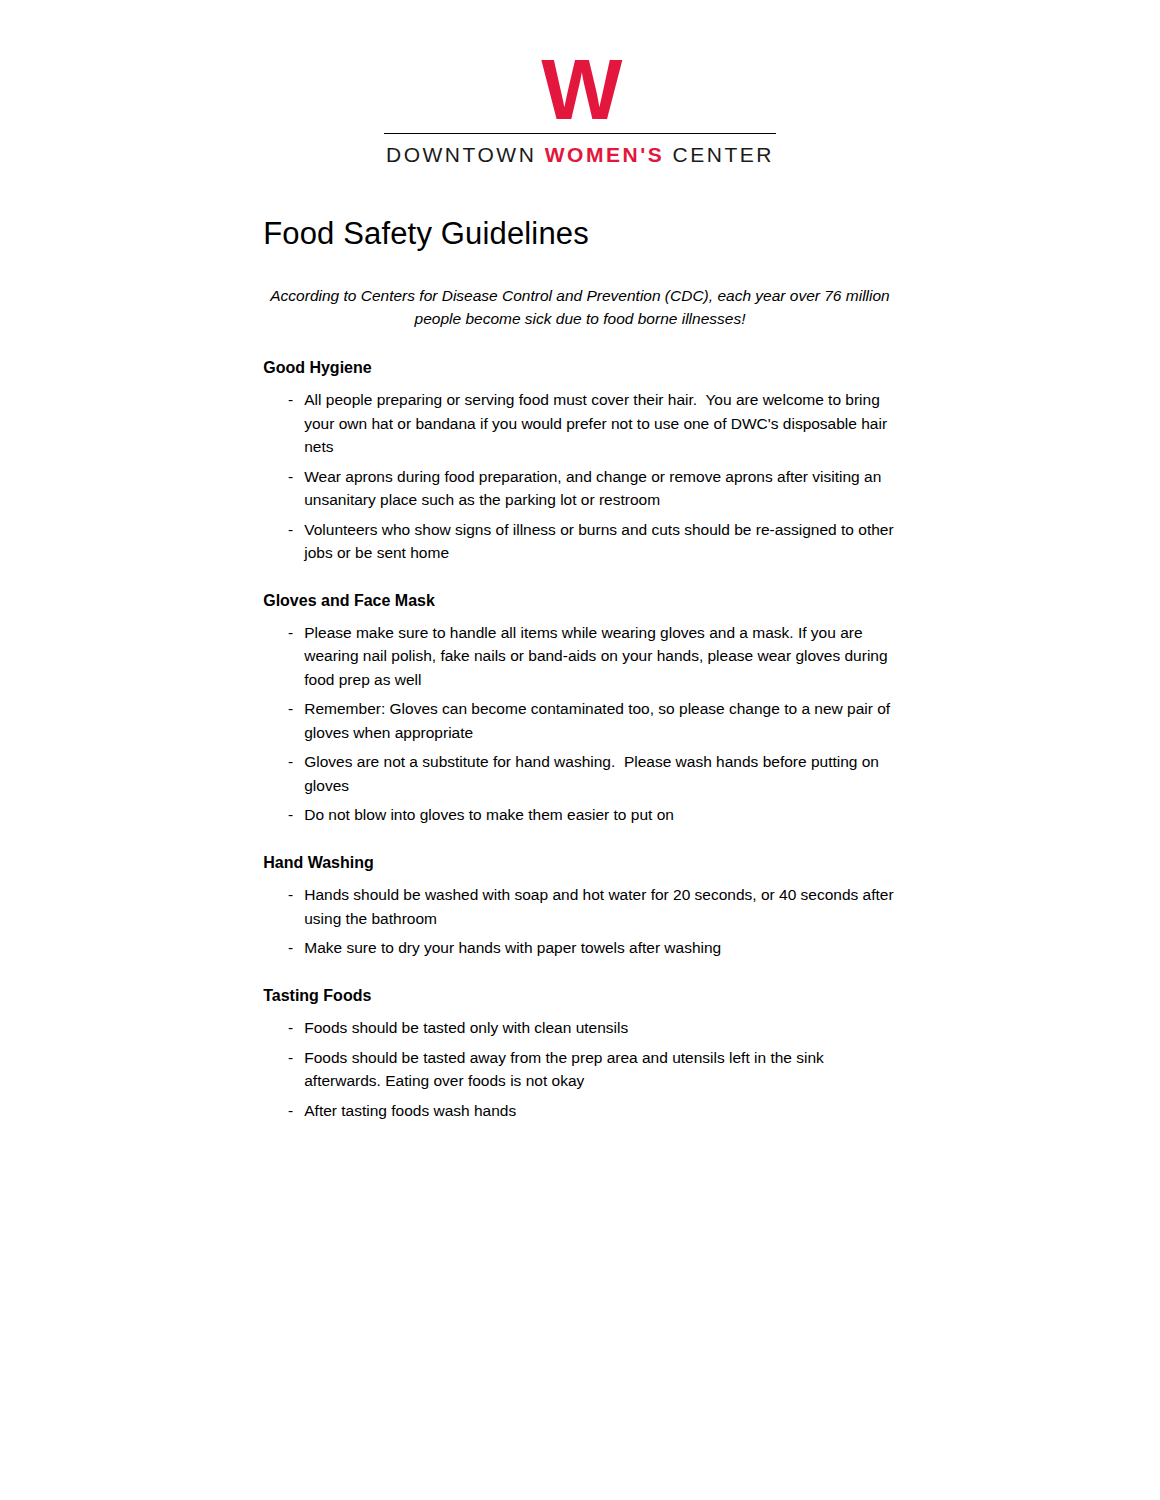W
DOWNTOWN WOMEN'S CENTER
Food Safety Guidelines
According to Centers for Disease Control and Prevention (CDC), each year over 76 million people become sick due to food borne illnesses!
Good Hygiene
All people preparing or serving food must cover their hair. You are welcome to bring your own hat or bandana if you would prefer not to use one of DWC's disposable hair nets
Wear aprons during food preparation, and change or remove aprons after visiting an unsanitary place such as the parking lot or restroom
Volunteers who show signs of illness or burns and cuts should be re-assigned to other jobs or be sent home
Gloves and Face Mask
Please make sure to handle all items while wearing gloves and a mask. If you are wearing nail polish, fake nails or band-aids on your hands, please wear gloves during food prep as well
Remember: Gloves can become contaminated too, so please change to a new pair of gloves when appropriate
Gloves are not a substitute for hand washing. Please wash hands before putting on gloves
Do not blow into gloves to make them easier to put on
Hand Washing
Hands should be washed with soap and hot water for 20 seconds, or 40 seconds after using the bathroom
Make sure to dry your hands with paper towels after washing
Tasting Foods
Foods should be tasted only with clean utensils
Foods should be tasted away from the prep area and utensils left in the sink afterwards. Eating over foods is not okay
After tasting foods wash hands